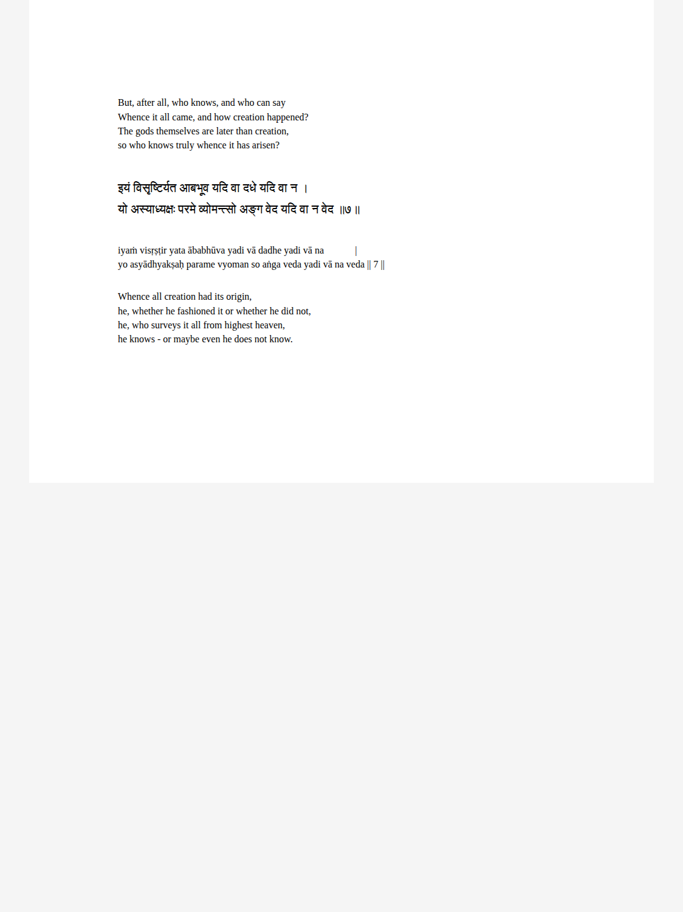But, after all, who knows, and who can say
Whence it all came, and how creation happened?
The gods themselves are later than creation,
so who knows truly whence it has arisen?
इयं विसृष्टिर्यत आबभूव यदि वा दधे यदि वा न ।
यो अस्याध्यक्षः परमे व्योमन्त्सो अङ्ग वेद यदि वा न वेद ॥७॥
iyaṁ visṛṣṭir yata ābabhūva yadi vā dadhe yadi vā na |
yo asyādhyakṣaḥ parame vyoman so aṅga veda yadi vā na veda || 7 ||
Whence all creation had its origin,
he, whether he fashioned it or whether he did not,
he, who surveys it all from highest heaven,
he knows - or maybe even he does not know.